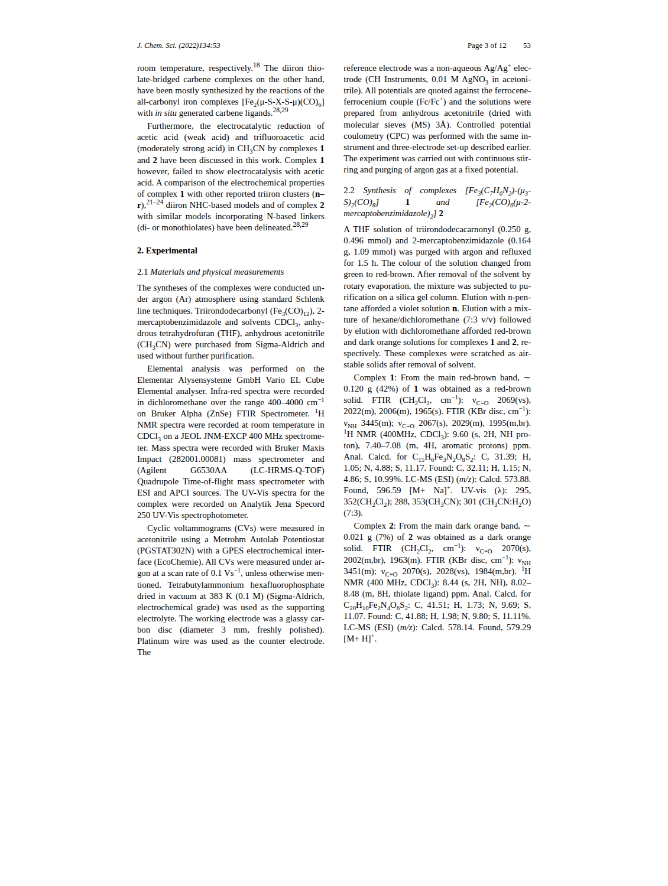J. Chem. Sci. (2022)134:53
Page 3 of 1253
room temperature, respectively.18 The diiron thiolate-bridged carbene complexes on the other hand, have been mostly synthesized by the reactions of the all-carbonyl iron complexes [Fe2(μ-S-X-S-μ)(CO)6] with in situ generated carbene ligands.28,29
Furthermore, the electrocatalytic reduction of acetic acid (weak acid) and trifluoroacetic acid (moderately strong acid) in CH3CN by complexes 1 and 2 have been discussed in this work. Complex 1 however, failed to show electrocatalysis with acetic acid. A comparison of the electrochemical properties of complex 1 with other reported triiron clusters (n–r),21–24 diiron NHC-based models and of complex 2 with similar models incorporating N-based linkers (di- or monothiolates) have been delineated.28,29
2. Experimental
2.1 Materials and physical measurements
The syntheses of the complexes were conducted under argon (Ar) atmosphere using standard Schlenk line techniques. Triirondodecarbonyl (Fe3(CO)12), 2-mercaptobenzimidazole and solvents CDCl3, anhydrous tetrahydrofuran (THF), anhydrous acetonitrile (CH3CN) were purchased from Sigma-Aldrich and used without further purification.
Elemental analysis was performed on the Elementar Alysensysteme GmbH Vario EL Cube Elemental analyser. Infra-red spectra were recorded in dichloromethane over the range 400–4000 cm−1 on Bruker Alpha (ZnSe) FTIR Spectrometer. 1H NMR spectra were recorded at room temperature in CDCl3 on a JEOL JNM-EXCP 400 MHz spectrometer. Mass spectra were recorded with Bruker Maxis Impact (282001.00081) mass spectrometer and (Agilent G6530AA (LC-HRMS-Q-TOF) Quadrupole Time-of-flight mass spectrometer with ESI and APCI sources. The UV-Vis spectra for the complex were recorded on Analytik Jena Specord 250 UV-Vis spectrophotometer.
Cyclic voltammograms (CVs) were measured in acetonitrile using a Metrohm Autolab Potentiostat (PGSTAT302N) with a GPES electrochemical interface (EcoChemie). All CVs were measured under argon at a scan rate of 0.1 Vs−1, unless otherwise mentioned. Tetrabutylammonium hexafluorophosphate dried in vacuum at 383 K (0.1 M) (Sigma-Aldrich, electrochemical grade) was used as the supporting electrolyte. The working electrode was a glassy carbon disc (diameter 3 mm, freshly polished). Platinum wire was used as the counter electrode. The
reference electrode was a non-aqueous Ag/Ag+ electrode (CH Instruments, 0.01 M AgNO3 in acetonitrile). All potentials are quoted against the ferrocene-ferrocenium couple (Fc/Fc+) and the solutions were prepared from anhydrous acetonitrile (dried with molecular sieves (MS) 3Å). Controlled potential coulometry (CPC) was performed with the same instrument and three-electrode set-up described earlier. The experiment was carried out with continuous stirring and purging of argon gas at a fixed potential.
2.2 Synthesis of complexes [Fe3(C7H6N2)-(μ3-S)2(CO)8] 1 and [Fe2(CO)6(μ-2-mercaptobenzimidazole)2] 2
A THF solution of triirondodecacarnonyl (0.250 g, 0.496 mmol) and 2-mercaptobenzimidazole (0.164 g, 1.09 mmol) was purged with argon and refluxed for 1.5 h. The colour of the solution changed from green to red-brown. After removal of the solvent by rotary evaporation, the mixture was subjected to purification on a silica gel column. Elution with n-pentane afforded a violet solution n. Elution with a mixture of hexane/dichloromethane (7:3 v/v) followed by elution with dichloromethane afforded red-brown and dark orange solutions for complexes 1 and 2, respectively. These complexes were scratched as air-stable solids after removal of solvent.
Complex 1: From the main red-brown band, ∼ 0.120 g (42%) of 1 was obtained as a red-brown solid. FTIR (CH2Cl2, cm−1): νC≡O 2069(vs), 2022(m), 2006(m), 1965(s). FTIR (KBr disc, cm−1): νNH 3445(m); νC≡O 2067(s), 2029(m), 1995(m,br). 1H NMR (400MHz, CDCl3): 9.60 (s, 2H, NH proton), 7.40–7.08 (m, 4H, aromatic protons) ppm. Anal. Calcd. for C15H6Fe3N2O8S2: C, 31.39; H, 1.05; N, 4.88; S, 11.17. Found: C, 32.11; H, 1.15; N, 4.86; S, 10.99%. LC-MS (ESI) (m/z): Calcd. 573.88. Found, 596.59 [M+ Na]+. UV-vis (λ): 295, 352(CH2Cl2); 288, 353(CH3CN); 301 (CH3CN:H2O) (7:3).
Complex 2: From the main dark orange band, ∼ 0.021 g (7%) of 2 was obtained as a dark orange solid. FTIR (CH2Cl2, cm−1): νC≡O 2070(s), 2002(m,br), 1963(m). FTIR (KBr disc, cm−1): νNH 3451(m); νC≡O 2070(s), 2028(vs), 1984(m,br). 1H NMR (400 MHz, CDCl3): 8.44 (s, 2H, NH), 8.02–8.48 (m, 8H, thiolate ligand) ppm. Anal. Calcd. for C20H10Fe2N4O6S2: C, 41.51; H, 1.73; N, 9.69; S, 11.07. Found: C, 41.88; H, 1.98; N, 9.80; S, 11.11%. LC-MS (ESI) (m/z): Calcd. 578.14. Found, 579.29 [M+ H]+.